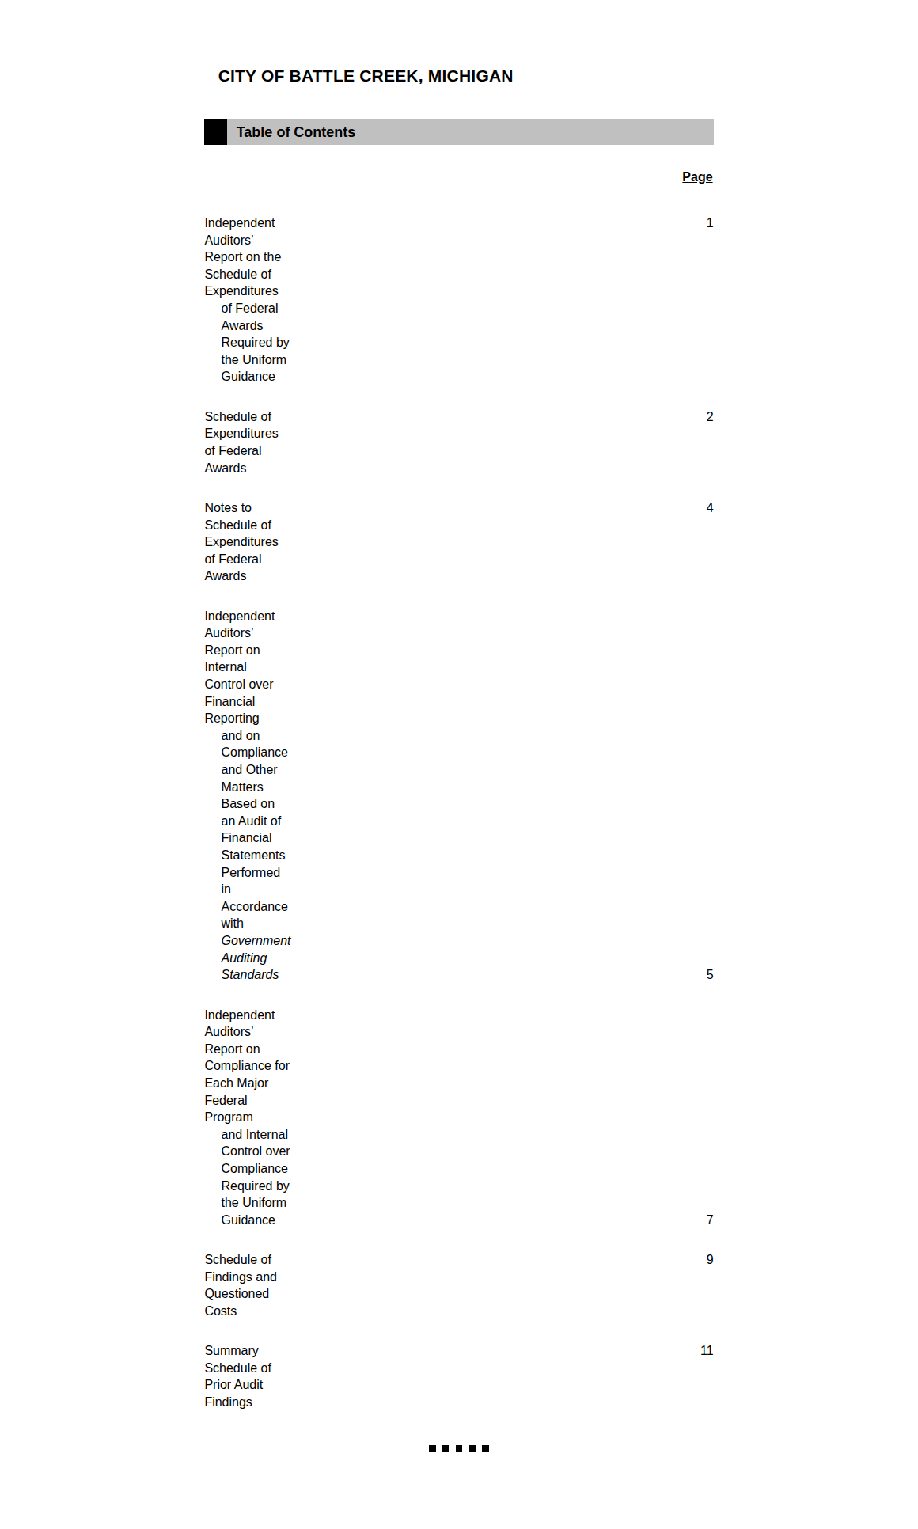CITY OF BATTLE CREEK, MICHIGAN
Table of Contents
| | Page |
| --- | --- |
| Independent Auditors’ Report on the Schedule of Expenditures of Federal Awards Required by the Uniform Guidance | 1 |
| Schedule of Expenditures of Federal Awards | 2 |
| Notes to Schedule of Expenditures of Federal Awards | 4 |
| Independent Auditors’ Report on Internal Control over Financial Reporting and on Compliance and Other Matters Based on an Audit of Financial Statements Performed in Accordance with Government Auditing Standards | 5 |
| Independent Auditors’ Report on Compliance for Each Major Federal Program and Internal Control over Compliance Required by the Uniform Guidance | 7 |
| Schedule of Findings and Questioned Costs | 9 |
| Summary Schedule of Prior Audit Findings | 11 |